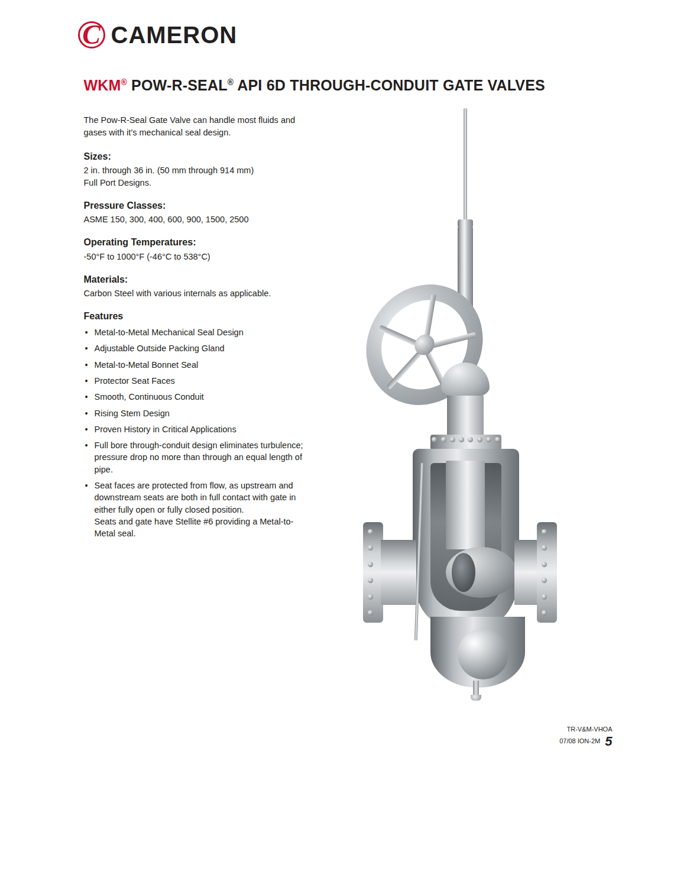C
CAMERON
WKM® POW-R-SEAL® API 6D THROUGH-CONDUIT GATE VALVES
The Pow-R-Seal Gate Valve can handle most fluids and gases with it’s mechanical seal design.
Sizes:
2 in. through 36 in. (50 mm through 914 mm)
Full Port Designs.
Pressure Classes:
ASME 150, 300, 400, 600, 900, 1500, 2500
Operating Temperatures:
-50°F to 1000°F (-46°C to 538°C)
Materials:
Carbon Steel with various internals as applicable.
Features
Metal-to-Metal Mechanical Seal Design
Adjustable Outside Packing Gland
Metal-to-Metal Bonnet Seal
Protector Seat Faces
Smooth, Continuous Conduit
Rising Stem Design
Proven History in Critical Applications
Full bore through-conduit design eliminates turbulence; pressure drop no more than through an equal length of pipe.
Seat faces are protected from flow, as upstream and downstream seats are both in full contact with gate in either fully open or fully closed position.
Seats and gate have Stellite #6 providing a Metal-to-Metal seal.
TR-V&M-VHOA
07/08 ION-2M 5